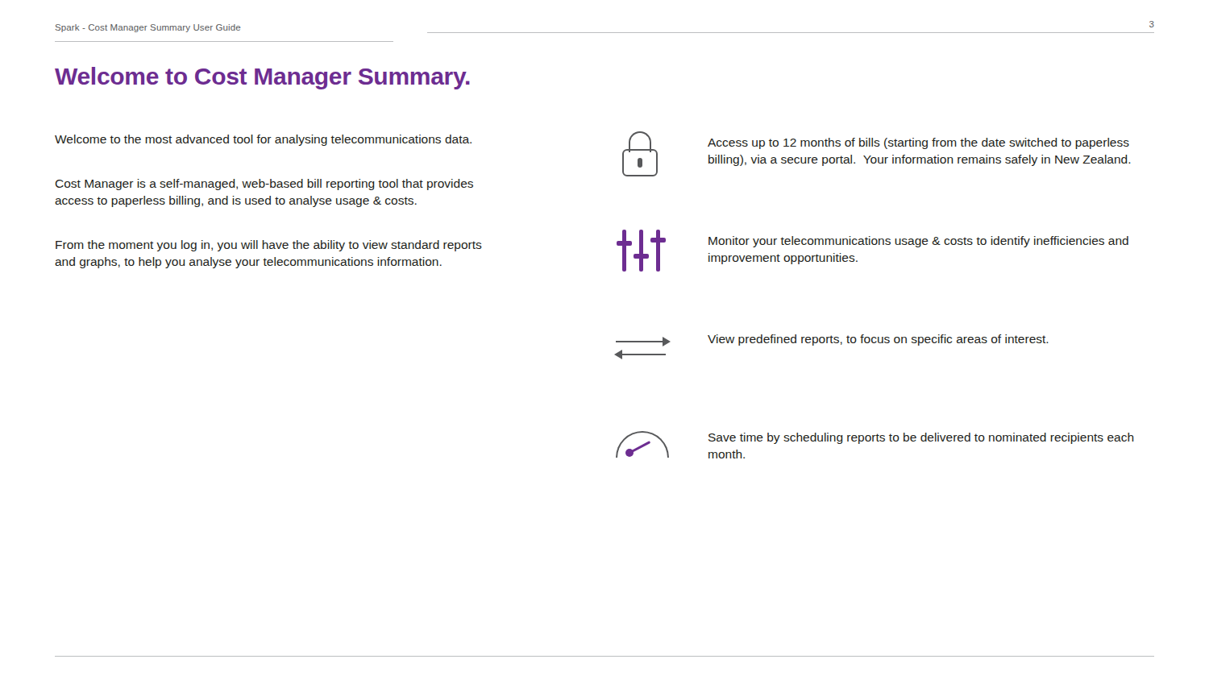Spark - Cost Manager Summary User Guide 3
Welcome to Cost Manager Summary.
Welcome to the most advanced tool for analysing telecommunications data.
Cost Manager is a self-managed, web-based bill reporting tool that provides access to paperless billing, and is used to analyse usage & costs.
From the moment you log in, you will have the ability to view standard reports and graphs, to help you analyse your telecommunications information.
Access up to 12 months of bills (starting from the date switched to paperless billing), via a secure portal. Your information remains safely in New Zealand.
Monitor your telecommunications usage & costs to identify inefficiencies and improvement opportunities.
View predefined reports, to focus on specific areas of interest.
Save time by scheduling reports to be delivered to nominated recipients each month.